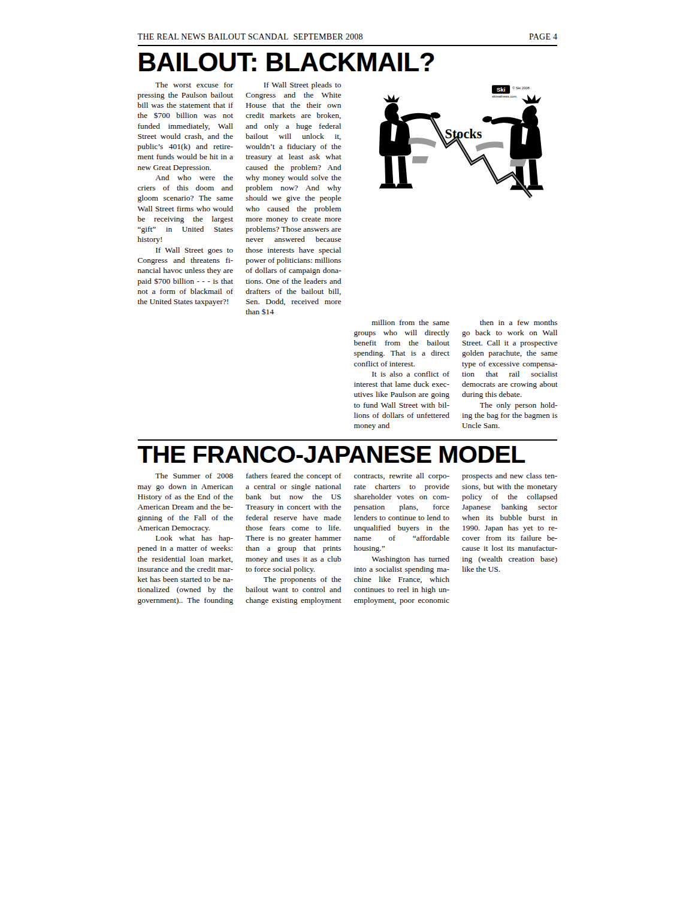The Real News Bailout Scandal September 2008
Page 4
Bailout: Blackmail?
The worst excuse for pressing the Paulson bailout bill was the statement that if the $700 billion was not funded immediately, Wall Street would crash, and the public’s 401(k) and retirement funds would be hit in a new Great Depression.
And who were the criers of this doom and gloom scenario? The same Wall Street firms who would be receiving the largest “gift” in United States history!
If Wall Street goes to Congress and threatens financial havoc unless they are paid $700 billion - - - is that not a form of blackmail of the United States taxpayer?!
If Wall Street pleads to Congress and the White House that the their own credit markets are broken, and only a huge federal bailout will unlock it, wouldn’t a fiduciary of the treasury at least ask what caused the problem? And why money would solve the problem now? And why should we give the people who caused the problem more money to create more problems? Those answers are never answered because those interests have special power of politicians: millions of dollars of campaign donations. One of the leaders and drafters of the bailout bill, Sen. Dodd, received more than $14
Ski © Ski 2008 skirealnews.com Stocks
million from the same groups who will directly benefit from the bailout spending. That is a direct conflict of interest.
It is also a conflict of interest that lame duck executives like Paulson are going to fund Wall Street with billions of dollars of unfettered money and
then in a few months go back to work on Wall Street. Call it a prospective golden parachute, the same type of excessive compensation that rail socialist democrats are crowing about during this debate.
The only person holding the bag for the bagmen is Uncle Sam.
The Franco-Japanese Model
The Summer of 2008 may go down in American History of as the End of the American Dream and the beginning of the Fall of the American Democracy.
Look what has happened in a matter of weeks: the residential loan market, insurance and the credit market has been started to be nationalized (owned by the government).. The founding fathers feared the concept of a central or single national bank but now the US Treasury in concert with the federal reserve have made those fears come to life. There is no greater hammer than a group that prints money and uses it as a club to force social policy.
The proponents of the bailout want to control and change existing employment contracts, rewrite all corporate charters to provide shareholder votes on compensation plans, force lenders to continue to lend to unqualified buyers in the name of “affordable housing.”
Washington has turned into a socialist spending machine like France, which continues to reel in high unemployment, poor economic prospects and new class tensions, but with the monetary policy of the collapsed Japanese banking sector when its bubble burst in 1990. Japan has yet to recover from its failure because it lost its manufacturing (wealth creation base) like the US.